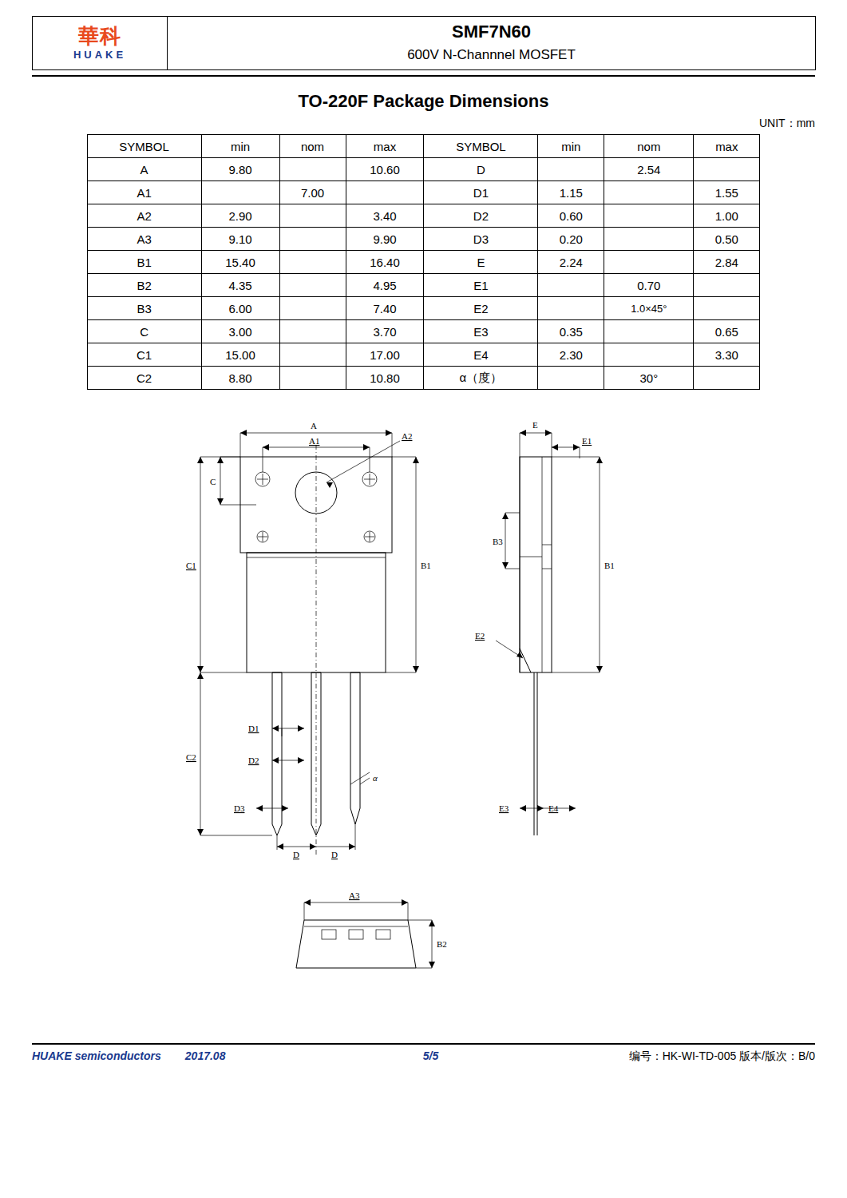華科
HUAKE
SMF7N60
600V N-Channnel MOSFET
TO-220F Package Dimensions
UNIT：mm
| SYMBOL | min | nom | max | SYMBOL | min | nom | max |
| --- | --- | --- | --- | --- | --- | --- | --- |
| A | 9.80 | | 10.60 | D | | 2.54 | |
| A1 | | 7.00 | | D1 | 1.15 | | 1.55 |
| A2 | 2.90 | | 3.40 | D2 | 0.60 | | 1.00 |
| A3 | 9.10 | | 9.90 | D3 | 0.20 | | 0.50 |
| B1 | 15.40 | | 16.40 | E | 2.24 | | 2.84 |
| B2 | 4.35 | | 4.95 | E1 | | 0.70 | |
| B3 | 6.00 | | 7.40 | E2 | | 1.0×45° | |
| C | 3.00 | | 3.70 | E3 | 0.35 | | 0.65 |
| C1 | 15.00 | | 17.00 | E4 | 2.30 | | 3.30 |
| C2 | 8.80 | | 10.80 | α（度） | | 30° | |
α A A1 A2 C C1 C2 B1 D1 D2 D3 D D E E1 B3 E2 B1 E3 E4 A3 B2
HUAKE semiconductors2017.08
5/5
编号：HK-WI-TD-005 版本/版次：B/0